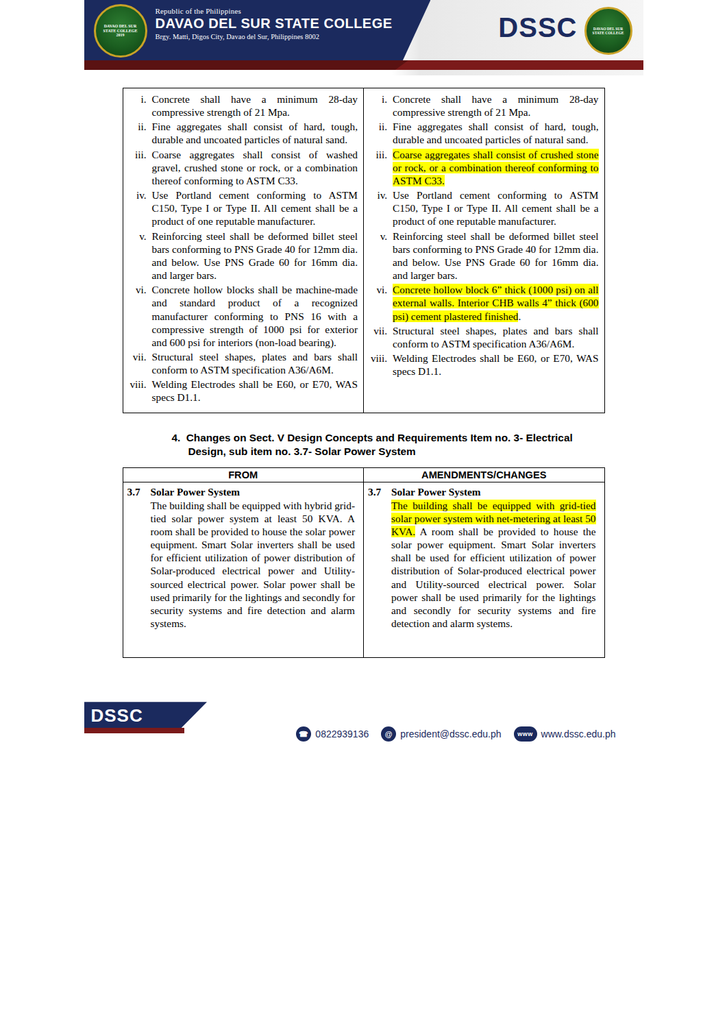DAVAO DEL SUR
STATE COLLEGE
2019
Republic of the Philippines
DAVAO DEL SUR STATE COLLEGE
Brgy. Matti, Digos City, Davao del Sur, Philippines 8002
DSSC
DAVAO DEL SUR
STATE COLLEGE
| Concrete shall have a minimum 28-day compressive strength of 21 Mpa. Fine aggregates shall consist of hard, tough, durable and uncoated particles of natural sand. Coarse aggregates shall consist of washed gravel, crushed stone or rock, or a combination thereof conforming to ASTM C33. Use Portland cement conforming to ASTM C150, Type I or Type II. All cement shall be a product of one reputable manufacturer. Reinforcing steel shall be deformed billet steel bars conforming to PNS Grade 40 for 12mm dia. and below. Use PNS Grade 60 for 16mm dia. and larger bars. Concrete hollow blocks shall be machine-made and standard product of a recognized manufacturer conforming to PNS 16 with a compressive strength of 1000 psi for exterior and 600 psi for interiors (non-load bearing). Structural steel shapes, plates and bars shall conform to ASTM specification A36/A6M. Welding Electrodes shall be E60, or E70, WAS specs D1.1. | Concrete shall have a minimum 28-day compressive strength of 21 Mpa. Fine aggregates shall consist of hard, tough, durable and uncoated particles of natural sand. Coarse aggregates shall consist of crushed stone or rock, or a combination thereof conforming to ASTM C33. Use Portland cement conforming to ASTM C150, Type I or Type II. All cement shall be a product of one reputable manufacturer. Reinforcing steel shall be deformed billet steel bars conforming to PNS Grade 40 for 12mm dia. and below. Use PNS Grade 60 for 16mm dia. and larger bars. Concrete hollow block 6” thick (1000 psi) on all external walls. Interior CHB walls 4” thick (600 psi) cement plastered finished . Structural steel shapes, plates and bars shall conform to ASTM specification A36/A6M. Welding Electrodes shall be E60, or E70, WAS specs D1.1. |
4. Changes on Sect. V Design Concepts and Requirements Item no. 3- Electrical Design, sub item no. 3.7- Solar Power System
| FROM | AMENDMENTS/CHANGES |
| --- | --- |
| 3.7 Solar Power System The building shall be equipped with hybrid grid-tied solar power system at least 50 KVA. A room shall be provided to house the solar power equipment. Smart Solar inverters shall be used for efficient utilization of power distribution of Solar-produced electrical power and Utility-sourced electrical power. Solar power shall be used primarily for the lightings and secondly for security systems and fire detection and alarm systems. | 3.7 Solar Power System The building shall be equipped with grid-tied solar power system with net-metering at least 50 KVA. A room shall be provided to house the solar power equipment. Smart Solar inverters shall be used for efficient utilization of power distribution of Solar-produced electrical power and Utility-sourced electrical power. Solar power shall be used primarily for the lightings and secondly for security systems and fire detection and alarm systems. |
DSSC
☎0822939136
@president@dssc.edu.ph
www www.dssc.edu.ph